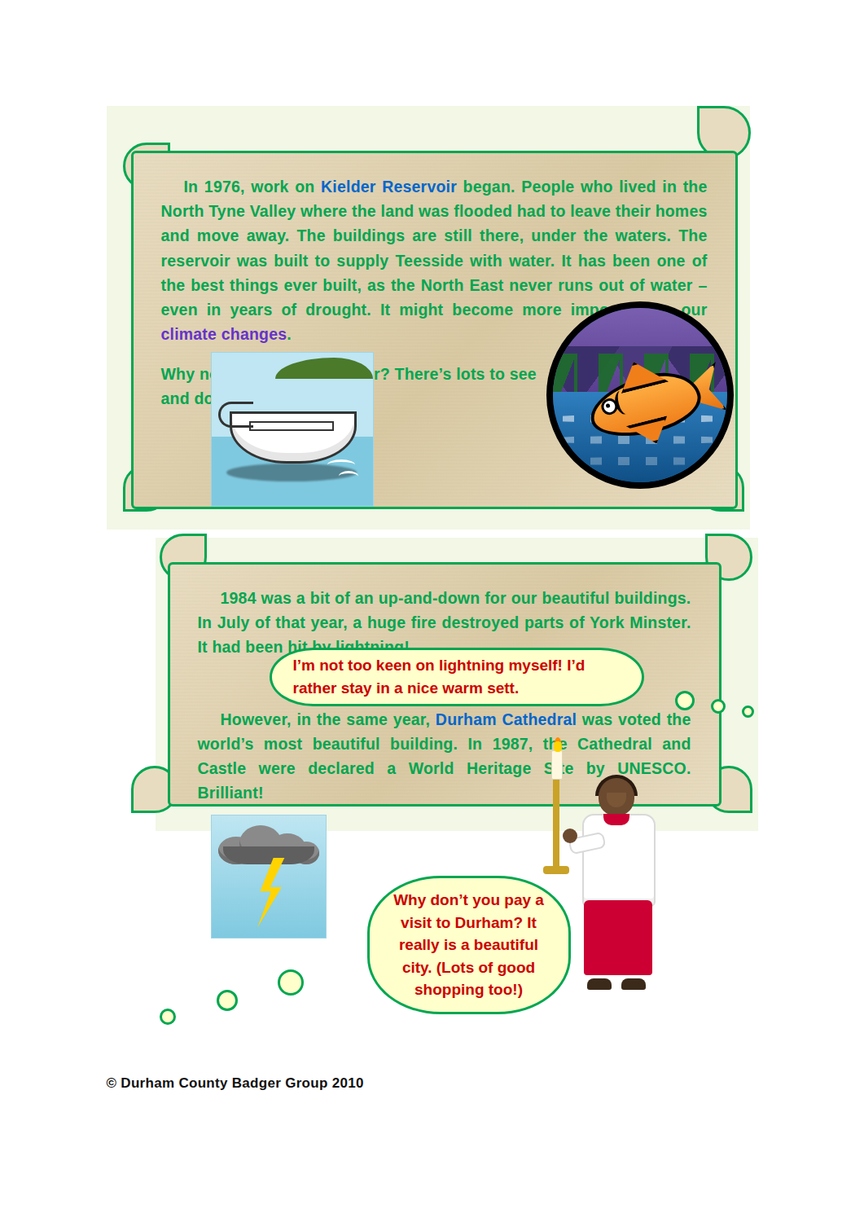In 1976, work on Kielder Reservoir began. People who lived in the North Tyne Valley where the land was flooded had to leave their homes and move away. The buildings are still there, under the waters. The reservoir was built to supply Teesside with water. It has been one of the best things ever built, as the North East never runs out of water – even in years of drought. It might become more important as our climate changes.
Why not try a visit to Kielder? There’s lots to see
and do.
1984 was a bit of an up-and-down for our beautiful buildings. In July of that year, a huge fire destroyed parts of York Minster. It had been hit by lightning!
However, in the same year, Durham Cathedral was voted the world’s most beautiful building. In 1987, the Cathedral and Castle were declared a World Heritage Site by UNESCO. Brilliant!
I’m not too keen on lightning myself! I’d rather stay in a nice warm sett.
Why don’t you pay a visit to Durham? It really is a beautiful city. (Lots of good shopping too!)
© Durham County Badger Group 2010